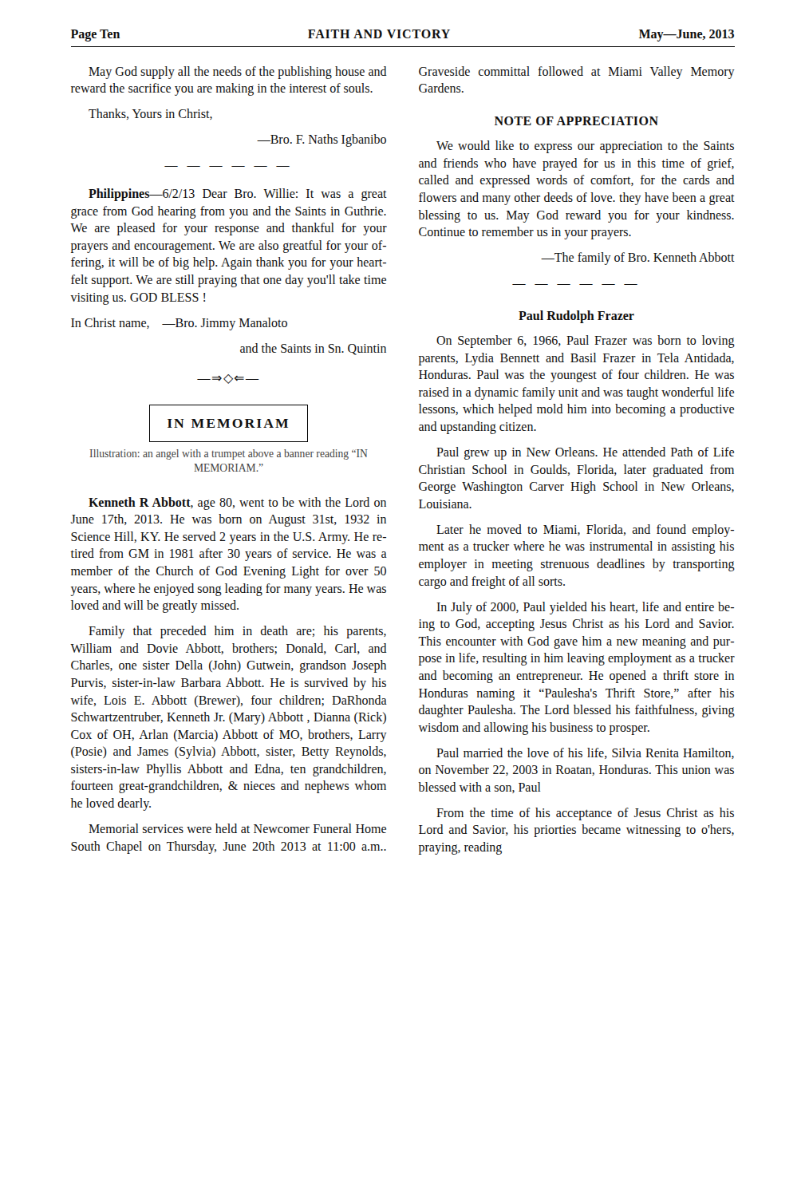Page Ten FAITH AND VICTORY May—June, 2013
May God supply all the needs of the publishing house and reward the sacrifice you are making in the interest of souls.
Thanks, Yours in Christ,
—Bro. F. Naths Igbanibo
— — — — — —
Philippines—6/2/13 Dear Bro. Willie: It was a great grace from God hearing from you and the Saints in Guthrie. We are pleased for your response and thankful for your prayers and encouragement. We are also greatful for your offering, it will be of big help. Again thank you for your heartfelt support. We are still praying that one day you'll take time visiting us. GOD BLESS !
In Christ name, —Bro. Jimmy Manaloto
and the Saints in Sn. Quintin
—⇒◇⇐—
IN MEMORIAM
Illustration: an angel with a trumpet above a banner reading “IN MEMORIAM.”
Kenneth R Abbott, age 80, went to be with the Lord on June 17th, 2013. He was born on August 31st, 1932 in Science Hill, KY. He served 2 years in the U.S. Army. He retired from GM in 1981 after 30 years of service. He was a member of the Church of God Evening Light for over 50 years, where he enjoyed song leading for many years. He was loved and will be greatly missed.
Family that preceded him in death are; his parents, William and Dovie Abbott, brothers; Donald, Carl, and Charles, one sister Della (John) Gutwein, grandson Joseph Purvis, sister-in-law Barbara Abbott. He is survived by his wife, Lois E. Abbott (Brewer), four children; DaRhonda Schwartzentruber, Kenneth Jr. (Mary) Abbott , Dianna (Rick) Cox of OH, Arlan (Marcia) Abbott of MO, brothers, Larry (Posie) and James (Sylvia) Abbott, sister, Betty Reynolds, sisters-in-law Phyllis Abbott and Edna, ten grandchildren, fourteen great-grandchildren, & nieces and nephews whom he loved dearly.
Memorial services were held at Newcomer Funeral Home South Chapel on Thursday, June 20th 2013 at 11:00 a.m.. Graveside committal followed at Miami Valley Memory Gardens.
Note of Appreciation
We would like to express our appreciation to the Saints and friends who have prayed for us in this time of grief, called and expressed words of comfort, for the cards and flowers and many other deeds of love. they have been a great blessing to us. May God reward you for your kindness. Continue to remember us in your prayers.
—The family of Bro. Kenneth Abbott
— — — — — —
Paul Rudolph Frazer
On September 6, 1966, Paul Frazer was born to loving parents, Lydia Bennett and Basil Frazer in Tela Antidada, Honduras. Paul was the youngest of four children. He was raised in a dynamic family unit and was taught wonderful life lessons, which helped mold him into becoming a productive and upstanding citizen.
Paul grew up in New Orleans. He attended Path of Life Christian School in Goulds, Florida, later graduated from George Washington Carver High School in New Orleans, Louisiana.
Later he moved to Miami, Florida, and found employment as a trucker where he was instrumental in assisting his employer in meeting strenuous deadlines by transporting cargo and freight of all sorts.
In July of 2000, Paul yielded his heart, life and entire being to God, accepting Jesus Christ as his Lord and Savior. This encounter with God gave him a new meaning and purpose in life, resulting in him leaving employment as a trucker and becoming an entrepreneur. He opened a thrift store in Honduras naming it “Paulesha's Thrift Store,” after his daughter Paulesha. The Lord blessed his faithfulness, giving wisdom and allowing his business to prosper.
Paul married the love of his life, Silvia Renita Hamilton, on November 22, 2003 in Roatan, Honduras. This union was blessed with a son, Paul
From the time of his acceptance of Jesus Christ as his Lord and Savior, his priorties became witnessing to o'hers, praying, reading